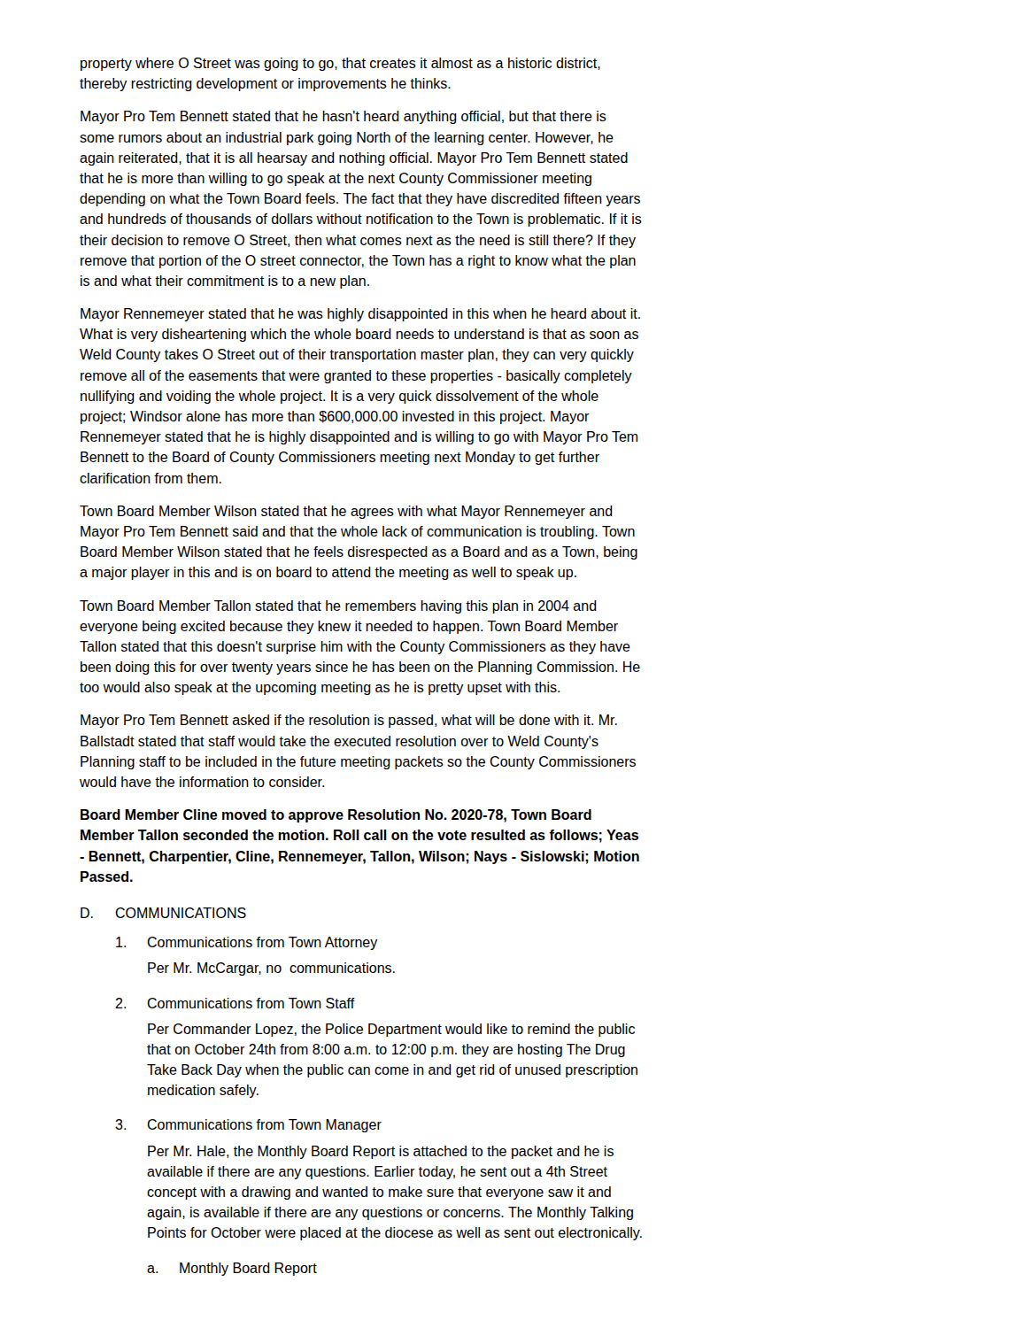property where O Street was going to go, that creates it almost as a historic district, thereby restricting development or improvements he thinks.
Mayor Pro Tem Bennett stated that he hasn't heard anything official, but that there is some rumors about an industrial park going North of the learning center. However, he again reiterated, that it is all hearsay and nothing official. Mayor Pro Tem Bennett stated that he is more than willing to go speak at the next County Commissioner meeting depending on what the Town Board feels. The fact that they have discredited fifteen years and hundreds of thousands of dollars without notification to the Town is problematic. If it is their decision to remove O Street, then what comes next as the need is still there? If they remove that portion of the O street connector, the Town has a right to know what the plan is and what their commitment is to a new plan.
Mayor Rennemeyer stated that he was highly disappointed in this when he heard about it. What is very disheartening which the whole board needs to understand is that as soon as Weld County takes O Street out of their transportation master plan, they can very quickly remove all of the easements that were granted to these properties - basically completely nullifying and voiding the whole project. It is a very quick dissolvement of the whole project; Windsor alone has more than $600,000.00 invested in this project. Mayor Rennemeyer stated that he is highly disappointed and is willing to go with Mayor Pro Tem Bennett to the Board of County Commissioners meeting next Monday to get further clarification from them.
Town Board Member Wilson stated that he agrees with what Mayor Rennemeyer and Mayor Pro Tem Bennett said and that the whole lack of communication is troubling. Town Board Member Wilson stated that he feels disrespected as a Board and as a Town, being a major player in this and is on board to attend the meeting as well to speak up.
Town Board Member Tallon stated that he remembers having this plan in 2004 and everyone being excited because they knew it needed to happen. Town Board Member Tallon stated that this doesn't surprise him with the County Commissioners as they have been doing this for over twenty years since he has been on the Planning Commission. He too would also speak at the upcoming meeting as he is pretty upset with this.
Mayor Pro Tem Bennett asked if the resolution is passed, what will be done with it. Mr. Ballstadt stated that staff would take the executed resolution over to Weld County's Planning staff to be included in the future meeting packets so the County Commissioners would have the information to consider.
Board Member Cline moved to approve Resolution No. 2020-78, Town Board Member Tallon seconded the motion. Roll call on the vote resulted as follows; Yeas - Bennett, Charpentier, Cline, Rennemeyer, Tallon, Wilson; Nays - Sislowski; Motion Passed.
D.
COMMUNICATIONS
1.
Communications from Town Attorney
Per Mr. McCargar, no communications.
2.
Communications from Town Staff
Per Commander Lopez, the Police Department would like to remind the public that on October 24th from 8:00 a.m. to 12:00 p.m. they are hosting The Drug Take Back Day when the public can come in and get rid of unused prescription medication safely.
3.
Communications from Town Manager
Per Mr. Hale, the Monthly Board Report is attached to the packet and he is available if there are any questions. Earlier today, he sent out a 4th Street concept with a drawing and wanted to make sure that everyone saw it and again, is available if there are any questions or concerns. The Monthly Talking Points for October were placed at the diocese as well as sent out electronically.
a.
Monthly Board Report